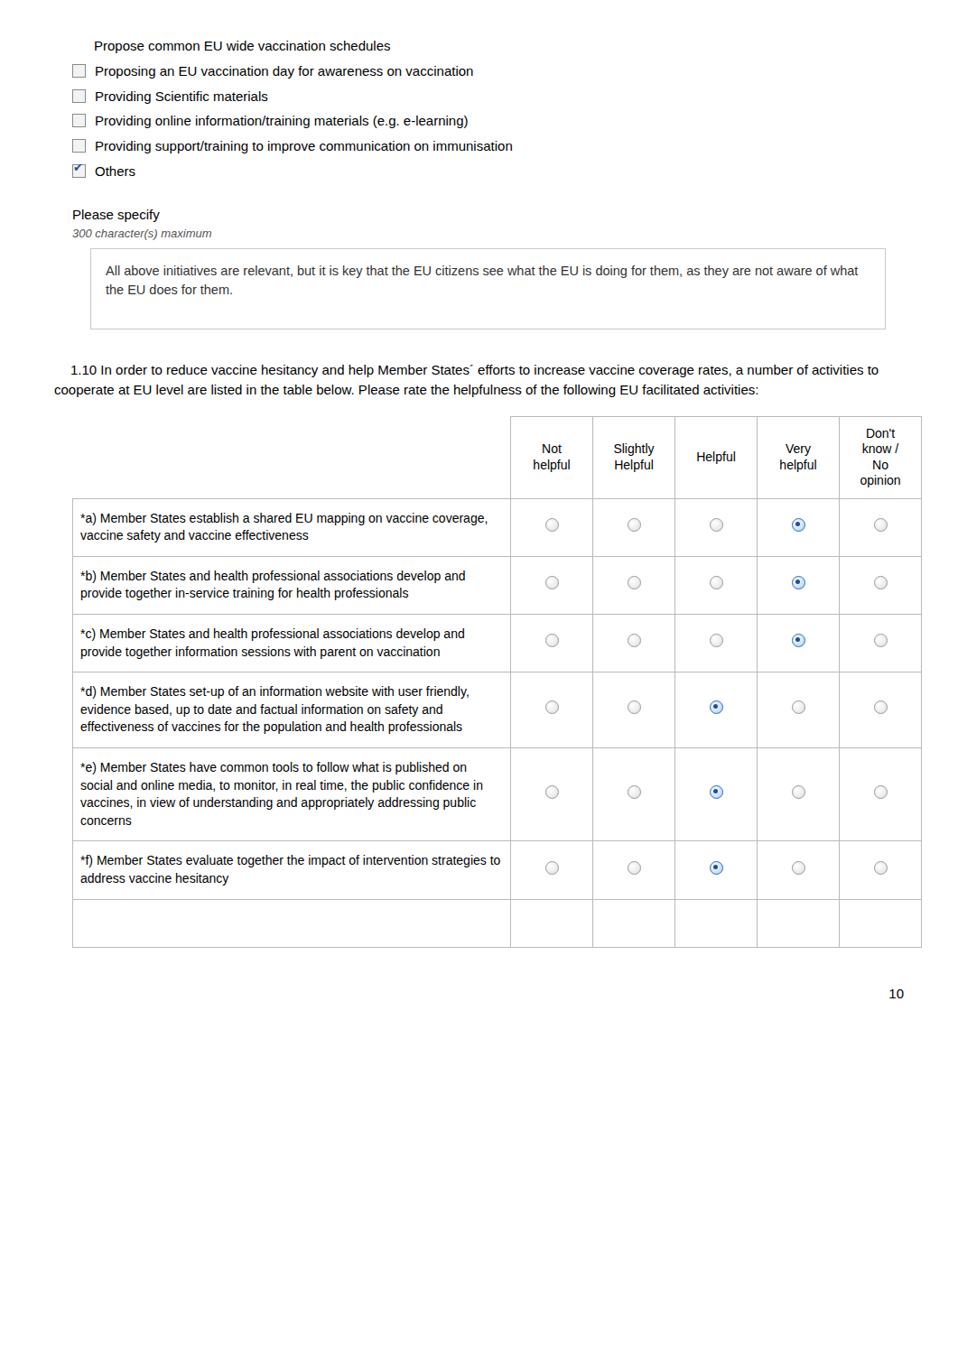Propose common EU wide vaccination schedules
Proposing an EU vaccination day for awareness on vaccination
Providing Scientific materials
Providing online information/training materials (e.g. e-learning)
Providing support/training to improve communication on immunisation
Others
Please specify
300 character(s) maximum
All above initiatives are relevant, but it is key that the EU citizens see what the EU is doing for them, as they are not aware of what the EU does for them.
1.10 In order to reduce vaccine hesitancy and help Member States´ efforts to increase vaccine coverage rates, a number of activities to cooperate at EU level are listed in the table below. Please rate the helpfulness of the following EU facilitated activities:
| | Not helpful | Slightly Helpful | Helpful | Very helpful | Don't know / No opinion |
| --- | --- | --- | --- | --- | --- |
| * a) Member States establish a shared EU mapping on vaccine coverage, vaccine safety and vaccine effectiveness | | | | | |
| * b) Member States and health professional associations develop and provide together in-service training for health professionals | | | | | |
| * c) Member States and health professional associations develop and provide together information sessions with parent on vaccination | | | | | |
| * d) Member States set-up of an information website with user friendly, evidence based, up to date and factual information on safety and effectiveness of vaccines for the population and health professionals | | | | | |
| * e) Member States have common tools to follow what is published on social and online media, to monitor, in real time, the public confidence in vaccines, in view of understanding and appropriately addressing public concerns | | | | | |
| * f) Member States evaluate together the impact of intervention strategies to address vaccine hesitancy | | | | | |
10